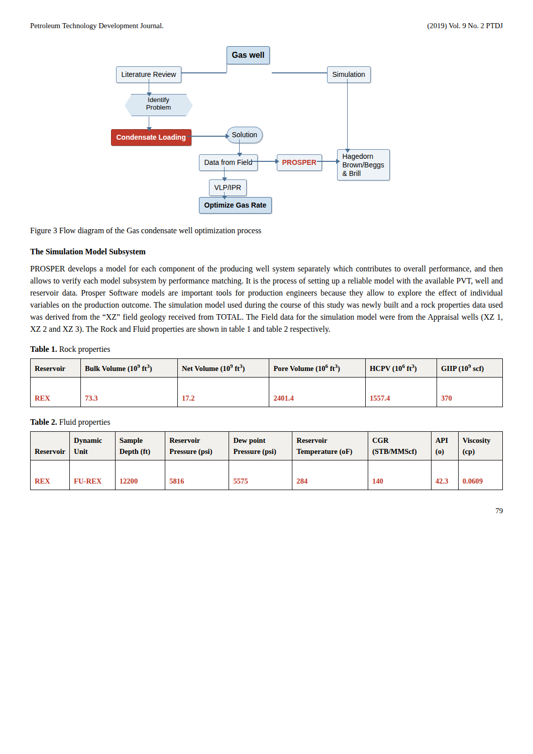Petroleum Technology Development Journal. (2019) Vol. 9 No. 2 PTDJ
Gas well
Literature Review
Simulation
Identify
Problem
Condensate Loading
Solution
Data from Field
PROSPER
Hagedorn
Brown/Beggs
& Brill
VLP/IPR
Optimize Gas Rate
Figure 3 Flow diagram of the Gas condensate well optimization process
The Simulation Model Subsystem
PROSPER develops a model for each component of the producing well system separately which contributes to overall performance, and then allows to verify each model subsystem by performance matching. It is the process of setting up a reliable model with the available PVT, well and reservoir data. Prosper Software models are important tools for production engineers because they allow to explore the effect of individual variables on the production outcome. The simulation model used during the course of this study was newly built and a rock properties data used was derived from the “XZ” field geology received from TOTAL. The Field data for the simulation model were from the Appraisal wells (XZ 1, XZ 2 and XZ 3). The Rock and Fluid properties are shown in table 1 and table 2 respectively.
Table 1. Rock properties
| Reservoir | Bulk Volume (10 9 ft 3 ) | Net Volume (10 9 ft 3 ) | Pore Volume (10 6 ft 3 ) | HCPV (10 6 ft 3 ) | GIIP (10 9 scf) |
| --- | --- | --- | --- | --- | --- |
| REX | 73.3 | 17.2 | 2401.4 | 1557.4 | 370 |
Table 2. Fluid properties
| Reservoir | Dynamic Unit | Sample Depth (ft) | Reservoir Pressure (psi) | Dew point Pressure (psi) | Reservoir Temperature (oF) | CGR (STB/MMScf) | API (o) | Viscosity (cp) |
| --- | --- | --- | --- | --- | --- | --- | --- | --- |
| REX | FU-REX | 12200 | 5816 | 5575 | 284 | 140 | 42.3 | 0.0609 |
79